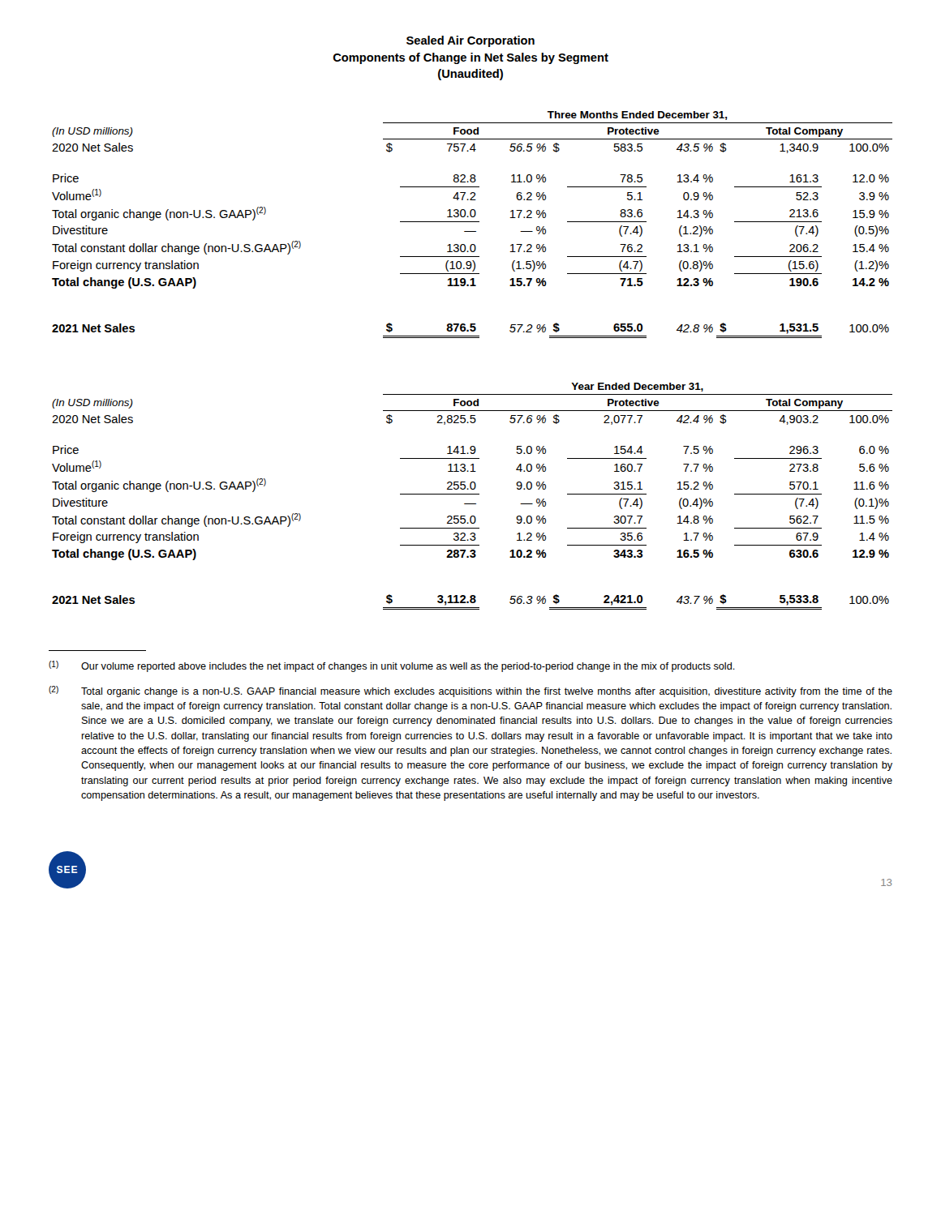Sealed Air Corporation
Components of Change in Net Sales by Segment
(Unaudited)
| | Three Months Ended December 31, |
| (In USD millions) | Food | Protective | Total Company |
| 2020 Net Sales | $ | 757.4 | 56.5 % | $ | 583.5 | 43.5 % | $ | 1,340.9 | 100.0% |
| Price | | 82.8 | 11.0 % | | 78.5 | 13.4 % | | 161.3 | 12.0 % |
| Volume (1) | | 47.2 | 6.2 % | | 5.1 | 0.9 % | | 52.3 | 3.9 % |
| Total organic change (non-U.S. GAAP) (2) | | 130.0 | 17.2 % | | 83.6 | 14.3 % | | 213.6 | 15.9 % |
| Divestiture | | — | — % | | (7.4) | (1.2)% | | (7.4) | (0.5)% |
| Total constant dollar change (non-U.S.GAAP) (2) | | 130.0 | 17.2 % | | 76.2 | 13.1 % | | 206.2 | 15.4 % |
| Foreign currency translation | | (10.9) | (1.5)% | | (4.7) | (0.8)% | | (15.6) | (1.2)% |
| Total change (U.S. GAAP) | | 119.1 | 15.7 % | | 71.5 | 12.3 % | | 190.6 | 14.2 % |
| 2021 Net Sales | $ | 876.5 | 57.2 % | $ | 655.0 | 42.8 % | $ | 1,531.5 | 100.0% |
| | Year Ended December 31, |
| (In USD millions) | Food | Protective | Total Company |
| 2020 Net Sales | $ | 2,825.5 | 57.6 % | $ | 2,077.7 | 42.4 % | $ | 4,903.2 | 100.0% |
| Price | | 141.9 | 5.0 % | | 154.4 | 7.5 % | | 296.3 | 6.0 % |
| Volume (1) | | 113.1 | 4.0 % | | 160.7 | 7.7 % | | 273.8 | 5.6 % |
| Total organic change (non-U.S. GAAP) (2) | | 255.0 | 9.0 % | | 315.1 | 15.2 % | | 570.1 | 11.6 % |
| Divestiture | | — | — % | | (7.4) | (0.4)% | | (7.4) | (0.1)% |
| Total constant dollar change (non-U.S.GAAP) (2) | | 255.0 | 9.0 % | | 307.7 | 14.8 % | | 562.7 | 11.5 % |
| Foreign currency translation | | 32.3 | 1.2 % | | 35.6 | 1.7 % | | 67.9 | 1.4 % |
| Total change (U.S. GAAP) | | 287.3 | 10.2 % | | 343.3 | 16.5 % | | 630.6 | 12.9 % |
| 2021 Net Sales | $ | 3,112.8 | 56.3 % | $ | 2,421.0 | 43.7 % | $ | 5,533.8 | 100.0% |
(1)
Our volume reported above includes the net impact of changes in unit volume as well as the period-to-period change in the mix of products sold.
(2)
Total organic change is a non-U.S. GAAP financial measure which excludes acquisitions within the first twelve months after acquisition, divestiture activity from the time of the sale, and the impact of foreign currency translation. Total constant dollar change is a non-U.S. GAAP financial measure which excludes the impact of foreign currency translation. Since we are a U.S. domiciled company, we translate our foreign currency denominated financial results into U.S. dollars. Due to changes in the value of foreign currencies relative to the U.S. dollar, translating our financial results from foreign currencies to U.S. dollars may result in a favorable or unfavorable impact. It is important that we take into account the effects of foreign currency translation when we view our results and plan our strategies. Nonetheless, we cannot control changes in foreign currency exchange rates. Consequently, when our management looks at our financial results to measure the core performance of our business, we exclude the impact of foreign currency translation by translating our current period results at prior period foreign currency exchange rates. We also may exclude the impact of foreign currency translation when making incentive compensation determinations. As a result, our management believes that these presentations are useful internally and may be useful to our investors.
SEE
13